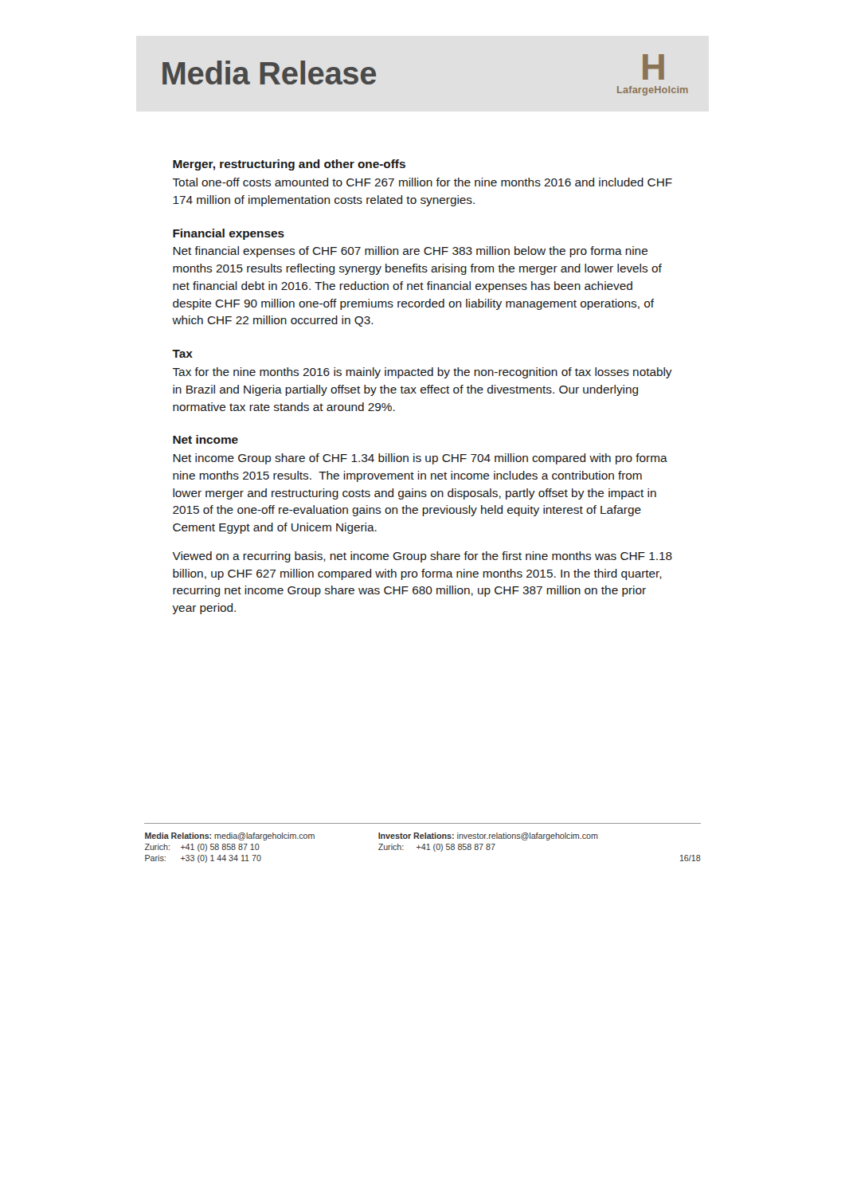Media Release
H
LafargeHolcim
Merger, restructuring and other one-offs
Total one-off costs amounted to CHF 267 million for the nine months 2016 and included CHF 174 million of implementation costs related to synergies.
Financial expenses
Net financial expenses of CHF 607 million are CHF 383 million below the pro forma nine months 2015 results reflecting synergy benefits arising from the merger and lower levels of net financial debt in 2016. The reduction of net financial expenses has been achieved despite CHF 90 million one-off premiums recorded on liability management operations, of which CHF 22 million occurred in Q3.
Tax
Tax for the nine months 2016 is mainly impacted by the non-recognition of tax losses notably in Brazil and Nigeria partially offset by the tax effect of the divestments. Our underlying normative tax rate stands at around 29%.
Net income
Net income Group share of CHF 1.34 billion is up CHF 704 million compared with pro forma nine months 2015 results. The improvement in net income includes a contribution from lower merger and restructuring costs and gains on disposals, partly offset by the impact in 2015 of the one-off re-evaluation gains on the previously held equity interest of Lafarge Cement Egypt and of Unicem Nigeria.
Viewed on a recurring basis, net income Group share for the first nine months was CHF 1.18 billion, up CHF 627 million compared with pro forma nine months 2015. In the third quarter, recurring net income Group share was CHF 680 million, up CHF 387 million on the prior year period.
Media Relations: media@lafargeholcim.com
Zurich: +41 (0) 58 858 87 10
Paris: +33 (0) 1 44 34 11 70
Investor Relations: investor.relations@lafargeholcim.com
Zurich: +41 (0) 58 858 87 87
16/18